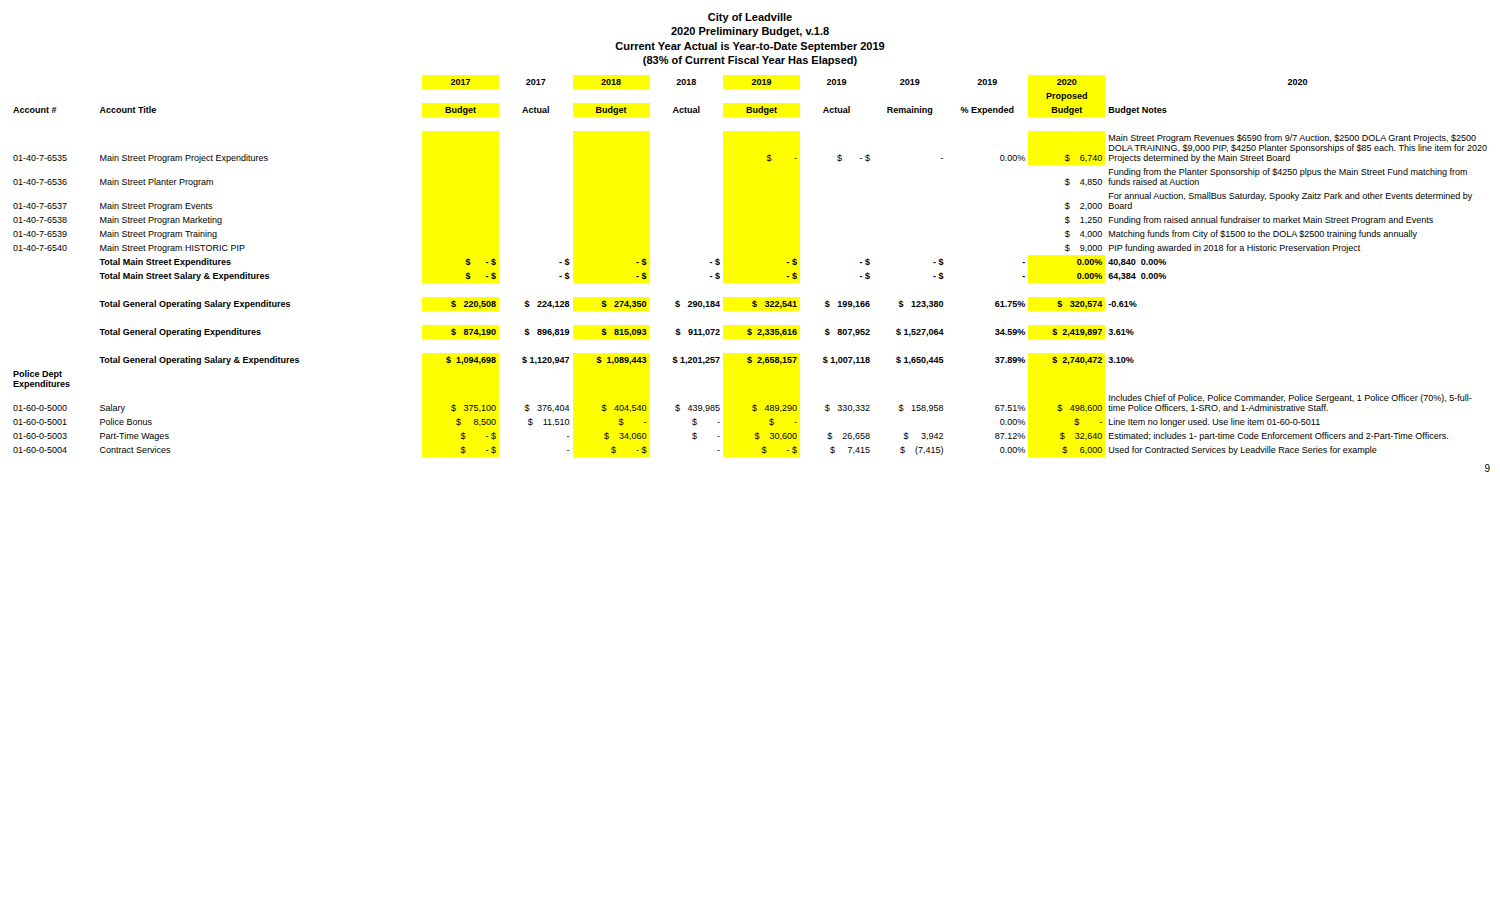City of Leadville
2020 Preliminary Budget, v.1.8
Current Year Actual is Year-to-Date September 2019
(83% of Current Fiscal Year Has Elapsed)
| | | 2017 | 2017 | 2018 | 2018 | 2019 | 2019 | 2019 | 2019 | 2020 | 2020 |
| --- | --- | --- | --- | --- | --- | --- | --- | --- | --- | --- | --- |
| | | | | | | | | | | Proposed | |
| Account # | Account Title | Budget | Actual | Budget | Actual | Budget | Actual | Remaining | % Expended | Budget | Budget Notes |
| 01-40-7-6535 | Main Street Program Project Expenditures | | | | | $ - | $ - $ | - | 0.00% | $ 6,740 | Main Street Program Revenues $6590 from 9/7 Auction, $2500 DOLA Grant Projects, $2500 DOLA TRAINING, $9,000 PIP, $4250 Planter Sponsorships of $85 each. This line item for 2020 Projects determined by the Main Street Board |
| 01-40-7-6536 | Main Street Planter Program | | | | | | | | | $ 4,850 | Funding from the Planter Sponsorship of $4250 plpus the Main Street Fund matching from funds raised at Auction |
| 01-40-7-6537 | Main Street Program Events | | | | | | | | | $ 2,000 | For annual Auction, SmallBus Saturday, Spooky Zaitz Park and other Events determined by Board |
| 01-40-7-6538 | Main Street Progran Marketing | | | | | | | | | $ 1,250 | Funding from raised annual fundraiser to market Main Street Program and Events |
| 01-40-7-6539 | Main Street Program Training | | | | | | | | | $ 4,000 | Matching funds from City of $1500 to the DOLA $2500 training funds annually |
| 01-40-7-6540 | Main Street Program HISTORIC PIP | | | | | | | | | $ 9,000 | PIP funding awarded in 2018 for a Historic Preservation Project |
| | Total Main Street Expenditures | $ - $ | - $ | - $ | - $ | - $ | - $ | - $ | - | 0.00% | 40,840 0.00% |
| | Total Main Street Salary & Expenditures | $ - $ | - $ | - $ | - $ | - $ | - $ | - $ | - | 0.00% | 64,384 0.00% |
| | Total General Operating Salary Expenditures | $ 220,508 | $ 224,128 | $ 274,350 | $ 290,184 | $ 322,541 | $ 199,166 | $ 123,380 | 61.75% | $ 320,574 | -0.61% |
| | Total General Operating Expenditures | $ 874,190 | $ 896,819 | $ 815,093 | $ 911,072 | $ 2,335,616 | $ 807,952 | $ 1,527,064 | 34.59% | $ 2,419,897 | 3.61% |
| | Total General Operating Salary & Expenditures | $ 1,094,698 | $ 1,120,947 | $ 1,089,443 | $ 1,201,257 | $ 2,658,157 | $ 1,007,118 | $ 1,650,445 | 37.89% | $ 2,740,472 | 3.10% |
| Police Dept Expenditures | | | | | | | | | | | |
| 01-60-0-5000 | Salary | $ 375,100 | $ 376,404 | $ 404,540 | $ 439,985 | $ 489,290 | $ 330,332 | $ 158,958 | 67.51% | $ 498,600 | Includes Chief of Police, Police Commander, Police Sergeant, 1 Police Officer (70%), 5-full-time Police Officers, 1-SRO, and 1-Administrative Staff. |
| 01-60-0-5001 | Police Bonus | $ 8,500 | $ 11,510 | $ - | $ - | $ - | | | 0.00% | $ - | Line Item no longer used. Use line item 01-60-0-5011 |
| 01-60-0-5003 | Part-Time Wages | $ - $ | - | $ 34,060 | $ - | $ 30,600 | $ 26,658 | $ 3,942 | 87.12% | $ 32,640 | Estimated; includes 1- part-time Code Enforcement Officers and 2-Part-Time Officers. |
| 01-60-0-5004 | Contract Services | $ - $ | - | $ - $ | - | $ - $ | $ 7,415 | $ (7,415) | 0.00% | $ 6,000 | Used for Contracted Services by Leadville Race Series for example |
9